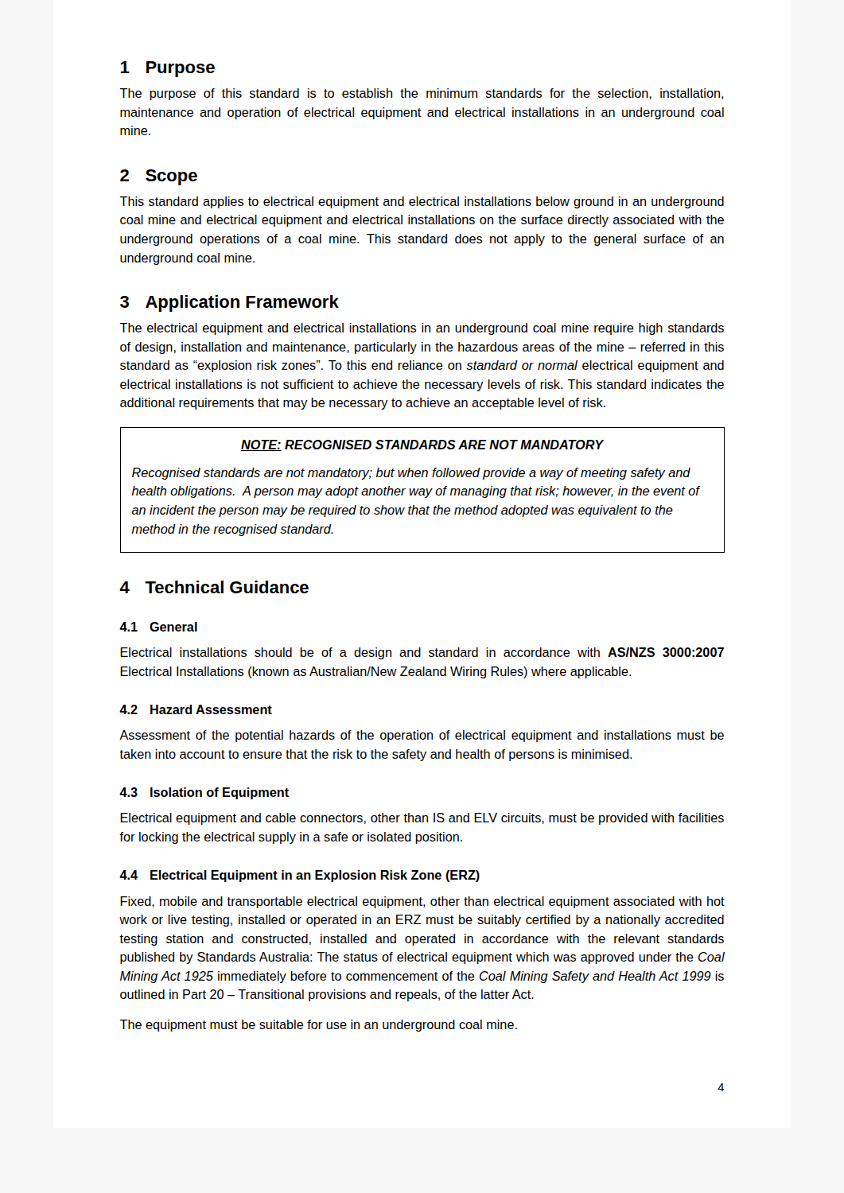1 Purpose
The purpose of this standard is to establish the minimum standards for the selection, installation, maintenance and operation of electrical equipment and electrical installations in an underground coal mine.
2 Scope
This standard applies to electrical equipment and electrical installations below ground in an underground coal mine and electrical equipment and electrical installations on the surface directly associated with the underground operations of a coal mine. This standard does not apply to the general surface of an underground coal mine.
3 Application Framework
The electrical equipment and electrical installations in an underground coal mine require high standards of design, installation and maintenance, particularly in the hazardous areas of the mine – referred in this standard as “explosion risk zones”. To this end reliance on standard or normal electrical equipment and electrical installations is not sufficient to achieve the necessary levels of risk. This standard indicates the additional requirements that may be necessary to achieve an acceptable level of risk.
NOTE: RECOGNISED STANDARDS ARE NOT MANDATORY
Recognised standards are not mandatory; but when followed provide a way of meeting safety and health obligations. A person may adopt another way of managing that risk; however, in the event of an incident the person may be required to show that the method adopted was equivalent to the method in the recognised standard.
4 Technical Guidance
4.1 General
Electrical installations should be of a design and standard in accordance with AS/NZS 3000:2007 Electrical Installations (known as Australian/New Zealand Wiring Rules) where applicable.
4.2 Hazard Assessment
Assessment of the potential hazards of the operation of electrical equipment and installations must be taken into account to ensure that the risk to the safety and health of persons is minimised.
4.3 Isolation of Equipment
Electrical equipment and cable connectors, other than IS and ELV circuits, must be provided with facilities for locking the electrical supply in a safe or isolated position.
4.4 Electrical Equipment in an Explosion Risk Zone (ERZ)
Fixed, mobile and transportable electrical equipment, other than electrical equipment associated with hot work or live testing, installed or operated in an ERZ must be suitably certified by a nationally accredited testing station and constructed, installed and operated in accordance with the relevant standards published by Standards Australia: The status of electrical equipment which was approved under the Coal Mining Act 1925 immediately before to commencement of the Coal Mining Safety and Health Act 1999 is outlined in Part 20 – Transitional provisions and repeals, of the latter Act.
The equipment must be suitable for use in an underground coal mine.
4